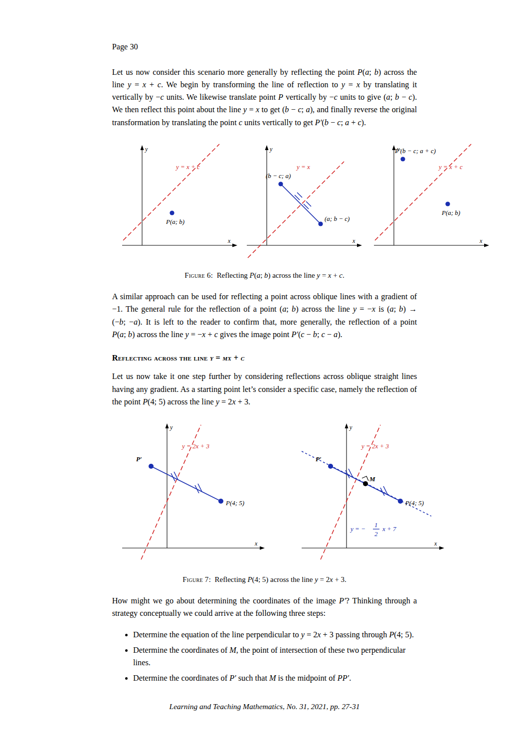Page 30
Let us now consider this scenario more generally by reflecting the point P(a; b) across the line y = x + c. We begin by transforming the line of reflection to y = x by translating it vertically by −c units. We likewise translate point P vertically by −c units to give (a; b − c). We then reflect this point about the line y = x to get (b − c; a), and finally reverse the original transformation by translating the point c units vertically to get P′(b − c; a + c).
y x y = x + c P(a; b) y x y = x (b − c; a) (a; b − c) y x y = x + c P′(b − c; a + c) P(a; b)
Figure 6: Reflecting P(a; b) across the line y = x + c.
A similar approach can be used for reflecting a point across oblique lines with a gradient of −1. The general rule for the reflection of a point (a; b) across the line y = −x is (a; b) → (−b; −a). It is left to the reader to confirm that, more generally, the reflection of a point P(a; b) across the line y = −x + c gives the image point P′(c − b; c − a).
Reflecting across the line y = mx + c
Let us now take it one step further by considering reflections across oblique straight lines having any gradient. As a starting point let’s consider a specific case, namely the reflection of the point P(4; 5) across the line y = 2x + 3.
y x y = 2x + 3 P′ P(4; 5) y x y = 2x + 3 P′ M P(4; 5) y = − 1 2 x + 7
Figure 7: Reflecting P(4; 5) across the line y = 2x + 3.
How might we go about determining the coordinates of the image P′? Thinking through a strategy conceptually we could arrive at the following three steps:
Determine the equation of the line perpendicular to y = 2x + 3 passing through P(4; 5).
Determine the coordinates of M, the point of intersection of these two perpendicular lines.
Determine the coordinates of P′ such that M is the midpoint of PP′.
Learning and Teaching Mathematics, No. 31, 2021, pp. 27-31